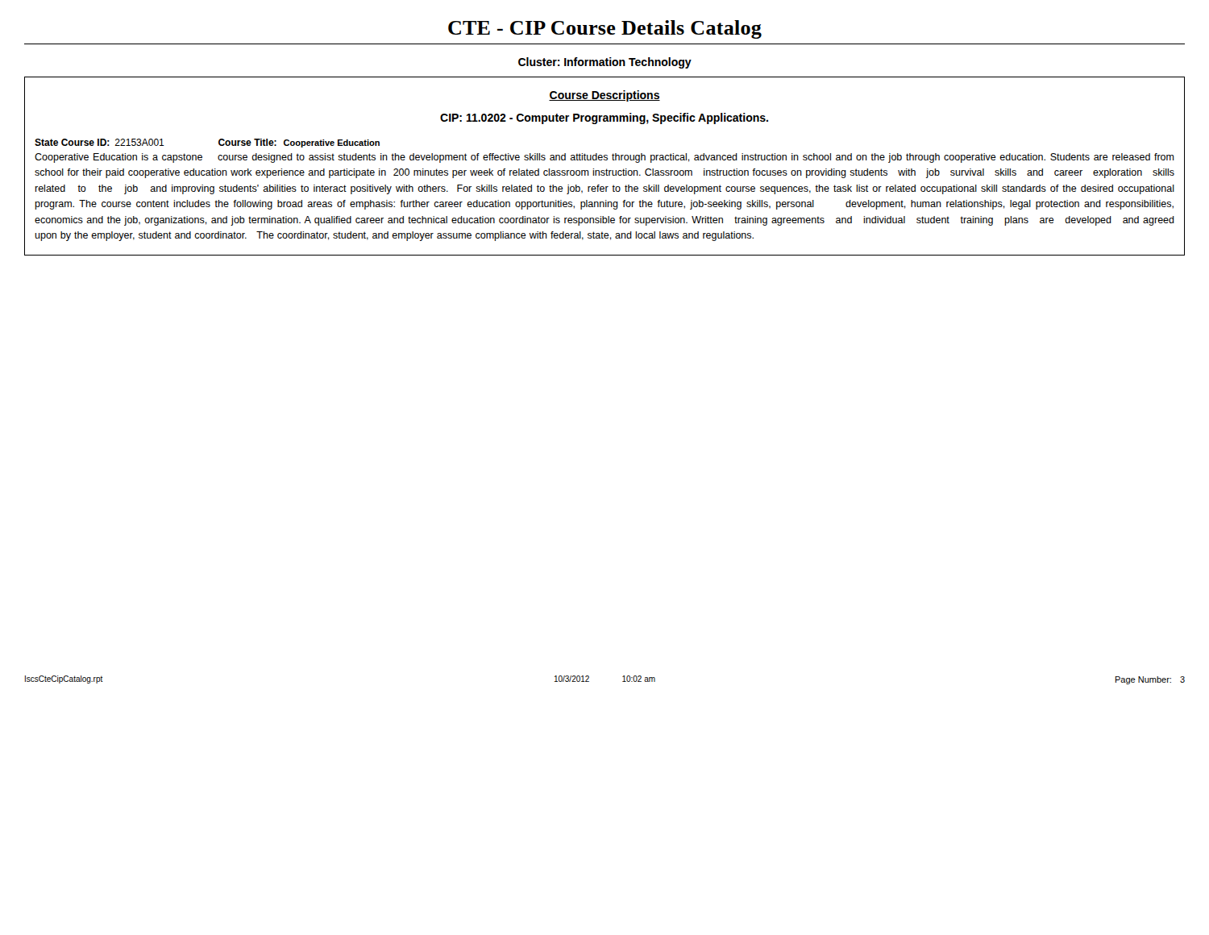CTE - CIP Course Details Catalog
Cluster: Information Technology
Course Descriptions
CIP: 11.0202 - Computer Programming, Specific Applications.
State Course ID: 22153A001 Course Title: Cooperative Education
Cooperative Education is a capstone course designed to assist students in the development of effective skills and attitudes through practical, advanced instruction in school and on the job through cooperative education. Students are released from school for their paid cooperative education work experience and participate in 200 minutes per week of related classroom instruction. Classroom instruction focuses on providing students with job survival skills and career exploration skills related to the job and improving students' abilities to interact positively with others. For skills related to the job, refer to the skill development course sequences, the task list or related occupational skill standards of the desired occupational program. The course content includes the following broad areas of emphasis: further career education opportunities, planning for the future, job-seeking skills, personal development, human relationships, legal protection and responsibilities, economics and the job, organizations, and job termination. A qualified career and technical education coordinator is responsible for supervision. Written training agreements and individual student training plans are developed and agreed upon by the employer, student and coordinator. The coordinator, student, and employer assume compliance with federal, state, and local laws and regulations.
IscsCteCipCatalog.rpt
10/3/201210:02 am
Page Number:3